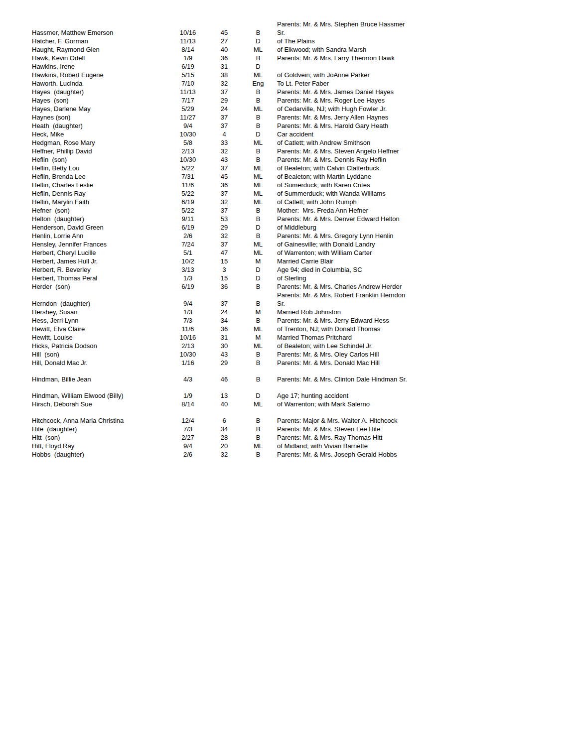| | | | | Parents: Mr. & Mrs. Stephen Bruce Hassmer |
| Hassmer, Matthew Emerson | 10/16 | 45 | B | Sr. |
| Hatcher, F. Gorman | 11/13 | 27 | D | of The Plains |
| Haught, Raymond Glen | 8/14 | 40 | ML | of Elkwood; with Sandra Marsh |
| Hawk, Kevin Odell | 1/9 | 36 | B | Parents: Mr. & Mrs. Larry Thermon Hawk |
| Hawkins, Irene | 6/19 | 31 | D | |
| Hawkins, Robert Eugene | 5/15 | 38 | ML | of Goldvein; with JoAnne Parker |
| Haworth, Lucinda | 7/10 | 32 | Eng | To Lt. Peter Faber |
| Hayes (daughter) | 11/13 | 37 | B | Parents: Mr. & Mrs. James Daniel Hayes |
| Hayes (son) | 7/17 | 29 | B | Parents: Mr. & Mrs. Roger Lee Hayes |
| Hayes, Darlene May | 5/29 | 24 | ML | of Cedarville, NJ; with Hugh Fowler Jr. |
| Haynes (son) | 11/27 | 37 | B | Parents: Mr. & Mrs. Jerry Allen Haynes |
| Heath (daughter) | 9/4 | 37 | B | Parents: Mr. & Mrs. Harold Gary Heath |
| Heck, Mike | 10/30 | 4 | D | Car accident |
| Hedgman, Rose Mary | 5/8 | 33 | ML | of Catlett; with Andrew Smithson |
| Heffner, Phillip David | 2/13 | 32 | B | Parents: Mr. & Mrs. Steven Angelo Heffner |
| Heflin (son) | 10/30 | 43 | B | Parents: Mr. & Mrs. Dennis Ray Heflin |
| Heflin, Betty Lou | 5/22 | 37 | ML | of Bealeton; with Calvin Clatterbuck |
| Heflin, Brenda Lee | 7/31 | 45 | ML | of Bealeton; with Martin Lyddane |
| Heflin, Charles Leslie | 11/6 | 36 | ML | of Sumerduck; with Karen Crites |
| Heflin, Dennis Ray | 5/22 | 37 | ML | of Summerduck; with Wanda Williams |
| Heflin, Marylin Faith | 6/19 | 32 | ML | of Catlett; with John Rumph |
| Hefner (son) | 5/22 | 37 | B | Mother: Mrs. Freda Ann Hefner |
| Helton (daughter) | 9/11 | 53 | B | Parents: Mr. & Mrs. Denver Edward Helton |
| Henderson, David Green | 6/19 | 29 | D | of Middleburg |
| Henlin, Lorrie Ann | 2/6 | 32 | B | Parents: Mr. & Mrs. Gregory Lynn Henlin |
| Hensley, Jennifer Frances | 7/24 | 37 | ML | of Gainesville; with Donald Landry |
| Herbert, Cheryl Lucille | 5/1 | 47 | ML | of Warrenton; with William Carter |
| Herbert, James Hull Jr. | 10/2 | 15 | M | Married Carrie Blair |
| Herbert, R. Beverley | 3/13 | 3 | D | Age 94; died in Columbia, SC |
| Herbert, Thomas Peral | 1/3 | 15 | D | of Sterling |
| Herder (son) | 6/19 | 36 | B | Parents: Mr. & Mrs. Charles Andrew Herder |
| | | | | Parents: Mr. & Mrs. Robert Franklin Herndon |
| Herndon (daughter) | 9/4 | 37 | B | Sr. |
| Hershey, Susan | 1/3 | 24 | M | Married Rob Johnston |
| Hess, Jerri Lynn | 7/3 | 34 | B | Parents: Mr. & Mrs. Jerry Edward Hess |
| Hewitt, Elva Claire | 11/6 | 36 | ML | of Trenton, NJ; with Donald Thomas |
| Hewitt, Louise | 10/16 | 31 | M | Married Thomas Pritchard |
| Hicks, Patricia Dodson | 2/13 | 30 | ML | of Bealeton; with Lee Schindel Jr. |
| Hill (son) | 10/30 | 43 | B | Parents: Mr. & Mrs. Oley Carlos Hill |
| Hill, Donald Mac Jr. | 1/16 | 29 | B | Parents: Mr. & Mrs. Donald Mac Hill |
| Hindman, Billie Jean | 4/3 | 46 | B | Parents: Mr. & Mrs. Clinton Dale Hindman Sr. |
| Hindman, William Elwood (Billy) | 1/9 | 13 | D | Age 17; hunting accident |
| Hirsch, Deborah Sue | 8/14 | 40 | ML | of Warrenton; with Mark Salerno |
| Hitchcock, Anna Maria Christina | 12/4 | 6 | B | Parents: Major & Mrs. Walter A. Hitchcock |
| Hite (daughter) | 7/3 | 34 | B | Parents: Mr. & Mrs. Steven Lee Hite |
| Hitt (son) | 2/27 | 28 | B | Parents: Mr. & Mrs. Ray Thomas Hitt |
| Hitt, Floyd Ray | 9/4 | 20 | ML | of Midland; with Vivian Barnette |
| Hobbs (daughter) | 2/6 | 32 | B | Parents: Mr. & Mrs. Joseph Gerald Hobbs |